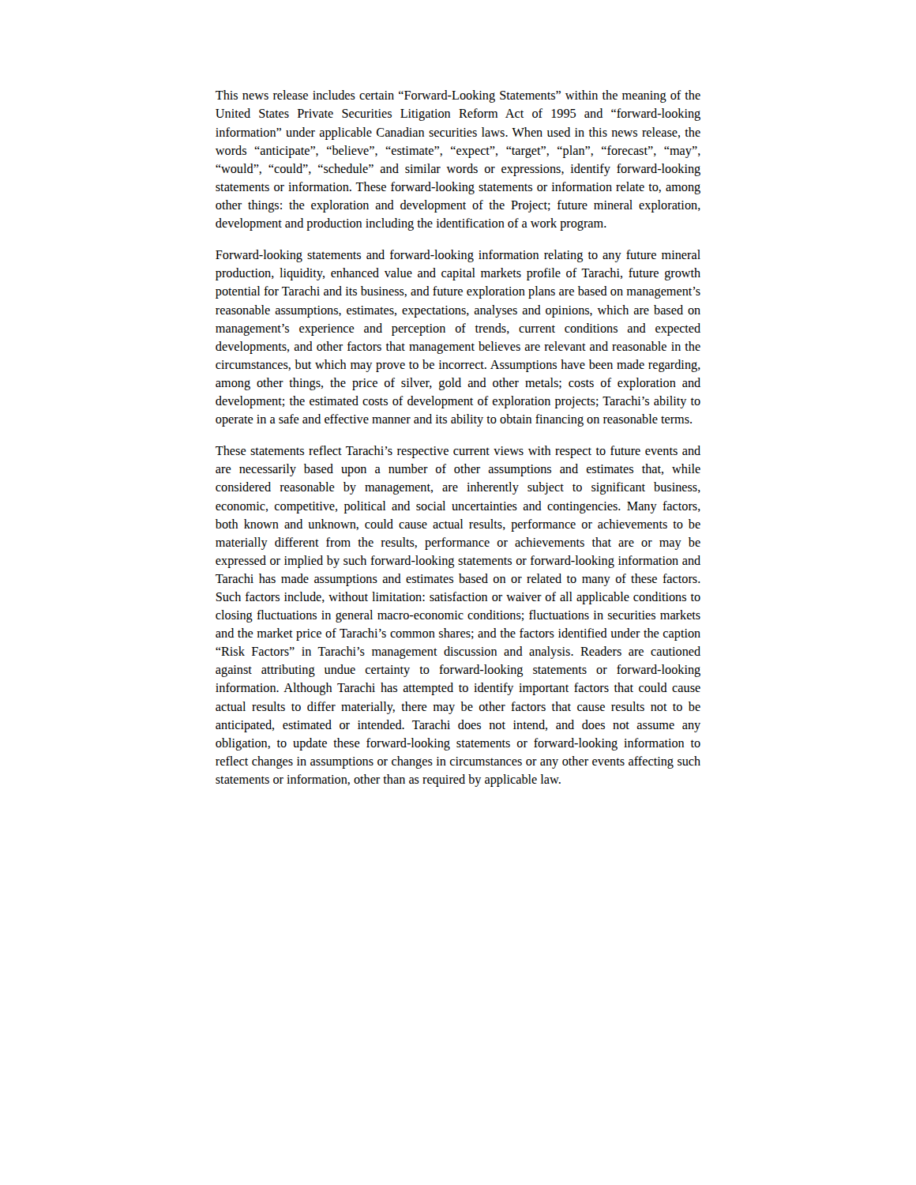This news release includes certain “Forward-Looking Statements” within the meaning of the United States Private Securities Litigation Reform Act of 1995 and “forward-looking information” under applicable Canadian securities laws. When used in this news release, the words “anticipate”, “believe”, “estimate”, “expect”, “target”, “plan”, “forecast”, “may”, “would”, “could”, “schedule” and similar words or expressions, identify forward-looking statements or information. These forward-looking statements or information relate to, among other things: the exploration and development of the Project; future mineral exploration, development and production including the identification of a work program.
Forward-looking statements and forward-looking information relating to any future mineral production, liquidity, enhanced value and capital markets profile of Tarachi, future growth potential for Tarachi and its business, and future exploration plans are based on management’s reasonable assumptions, estimates, expectations, analyses and opinions, which are based on management’s experience and perception of trends, current conditions and expected developments, and other factors that management believes are relevant and reasonable in the circumstances, but which may prove to be incorrect. Assumptions have been made regarding, among other things, the price of silver, gold and other metals; costs of exploration and development; the estimated costs of development of exploration projects; Tarachi’s ability to operate in a safe and effective manner and its ability to obtain financing on reasonable terms.
These statements reflect Tarachi’s respective current views with respect to future events and are necessarily based upon a number of other assumptions and estimates that, while considered reasonable by management, are inherently subject to significant business, economic, competitive, political and social uncertainties and contingencies. Many factors, both known and unknown, could cause actual results, performance or achievements to be materially different from the results, performance or achievements that are or may be expressed or implied by such forward-looking statements or forward-looking information and Tarachi has made assumptions and estimates based on or related to many of these factors. Such factors include, without limitation: satisfaction or waiver of all applicable conditions to closing fluctuations in general macro-economic conditions; fluctuations in securities markets and the market price of Tarachi’s common shares; and the factors identified under the caption “Risk Factors” in Tarachi’s management discussion and analysis. Readers are cautioned against attributing undue certainty to forward-looking statements or forward-looking information. Although Tarachi has attempted to identify important factors that could cause actual results to differ materially, there may be other factors that cause results not to be anticipated, estimated or intended. Tarachi does not intend, and does not assume any obligation, to update these forward-looking statements or forward-looking information to reflect changes in assumptions or changes in circumstances or any other events affecting such statements or information, other than as required by applicable law.